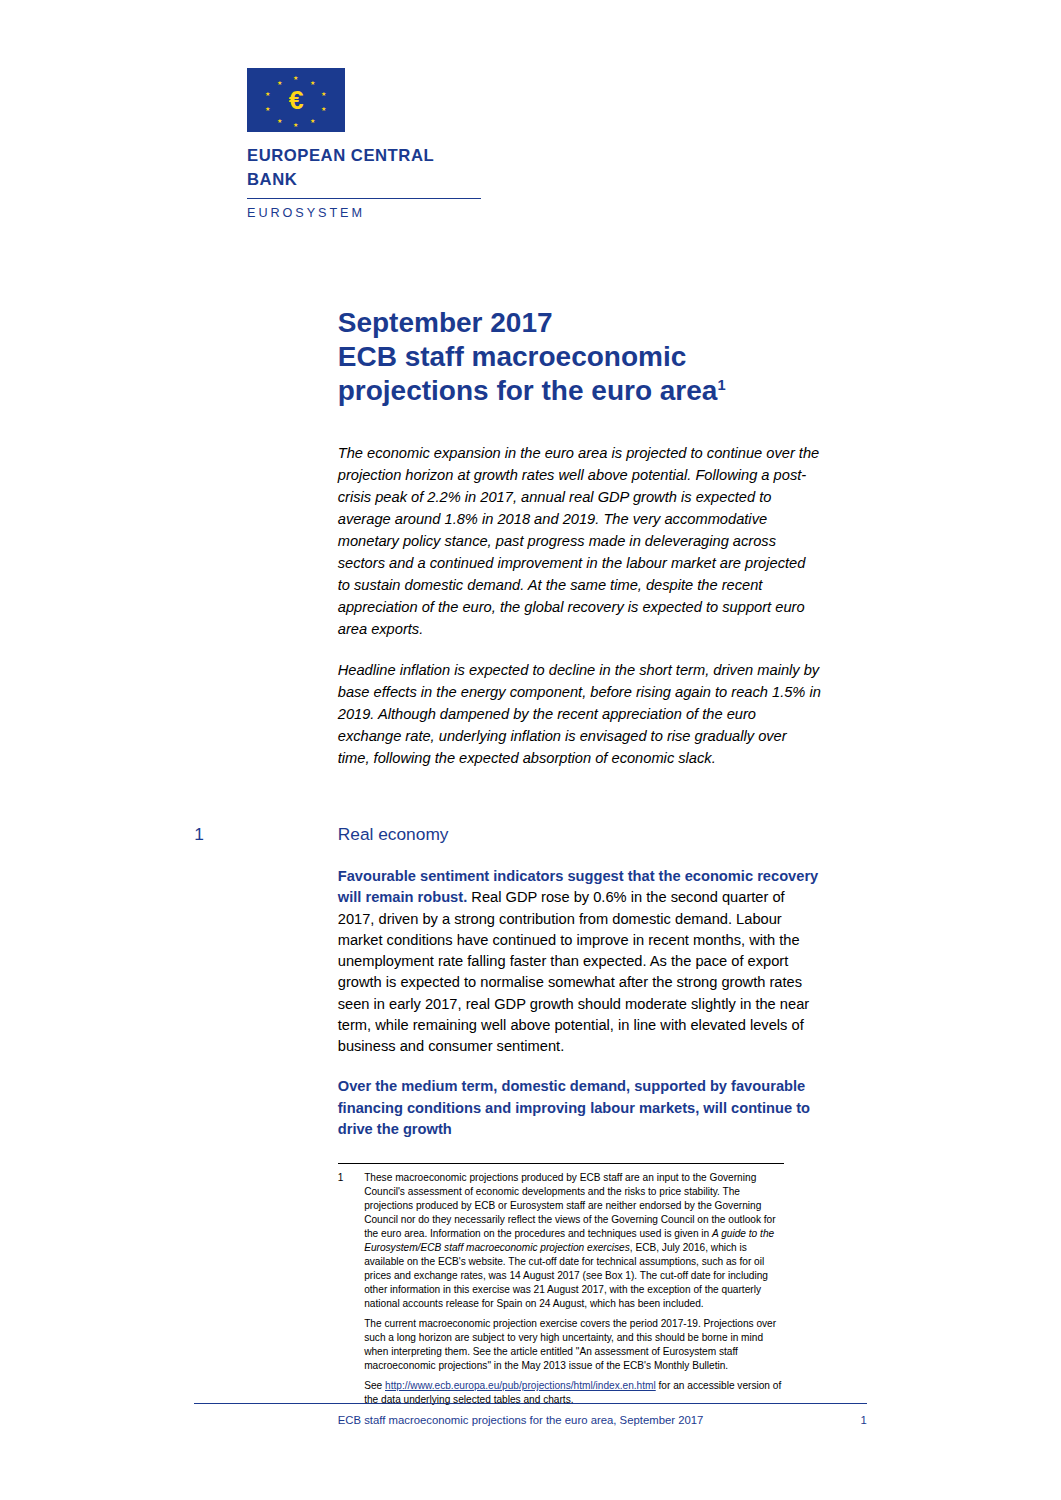★ ★ ★ ★ ★ ★ ★ ★ ★ ★
€
EUROPEAN CENTRAL BANK
EUROSYSTEM
September 2017
ECB staff macroeconomic
projections for the euro area1
The economic expansion in the euro area is projected to continue over the projection horizon at growth rates well above potential. Following a post-crisis peak of 2.2% in 2017, annual real GDP growth is expected to average around 1.8% in 2018 and 2019. The very accommodative monetary policy stance, past progress made in deleveraging across sectors and a continued improvement in the labour market are projected to sustain domestic demand. At the same time, despite the recent appreciation of the euro, the global recovery is expected to support euro area exports.
Headline inflation is expected to decline in the short term, driven mainly by base effects in the energy component, before rising again to reach 1.5% in 2019. Although dampened by the recent appreciation of the euro exchange rate, underlying inflation is envisaged to rise gradually over time, following the expected absorption of economic slack.
1
Real economy
Favourable sentiment indicators suggest that the economic recovery will remain robust. Real GDP rose by 0.6% in the second quarter of 2017, driven by a strong contribution from domestic demand. Labour market conditions have continued to improve in recent months, with the unemployment rate falling faster than expected. As the pace of export growth is expected to normalise somewhat after the strong growth rates seen in early 2017, real GDP growth should moderate slightly in the near term, while remaining well above potential, in line with elevated levels of business and consumer sentiment.
Over the medium term, domestic demand, supported by favourable financing conditions and improving labour markets, will continue to drive the growth
1
These macroeconomic projections produced by ECB staff are an input to the Governing Council's assessment of economic developments and the risks to price stability. The projections produced by ECB or Eurosystem staff are neither endorsed by the Governing Council nor do they necessarily reflect the views of the Governing Council on the outlook for the euro area. Information on the procedures and techniques used is given in A guide to the Eurosystem/ECB staff macroeconomic projection exercises, ECB, July 2016, which is available on the ECB's website. The cut-off date for technical assumptions, such as for oil prices and exchange rates, was 14 August 2017 (see Box 1). The cut-off date for including other information in this exercise was 21 August 2017, with the exception of the quarterly national accounts release for Spain on 24 August, which has been included.
The current macroeconomic projection exercise covers the period 2017-19. Projections over such a long horizon are subject to very high uncertainty, and this should be borne in mind when interpreting them. See the article entitled "An assessment of Eurosystem staff macroeconomic projections" in the May 2013 issue of the ECB's Monthly Bulletin.
See http://www.ecb.europa.eu/pub/projections/html/index.en.html for an accessible version of the data underlying selected tables and charts.
ECB staff macroeconomic projections for the euro area, September 2017
1